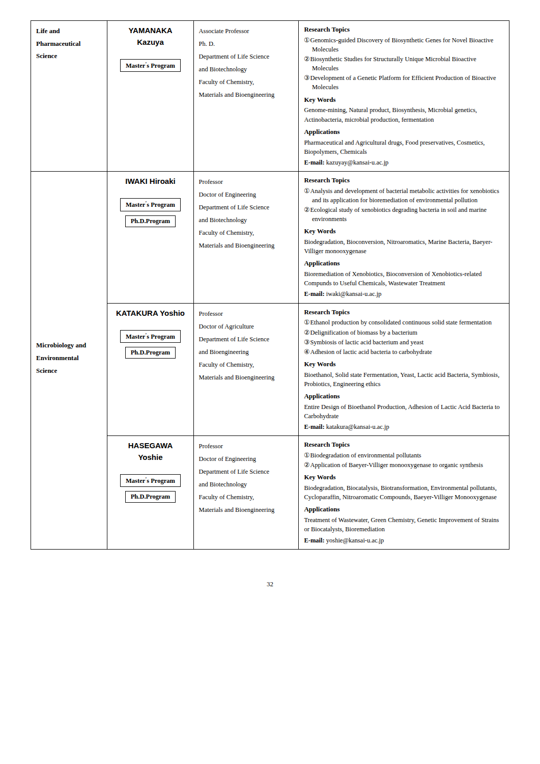| Life and Pharmaceutical Science | YAMANAKA Kazuya Master ’ s Program | Associate Professor Ph. D. Department of Life Science and Biotechnology Faculty of Chemistry, Materials and Bioengineering | Research Topics ①Genomics-guided Discovery of Biosynthetic Genes for Novel Bioactive Molecules ②Biosynthetic Studies for Structurally Unique Microbial Bioactive Molecules ③Development of a Genetic Platform for Efficient Production of Bioactive Molecules Key Words Genome-mining, Natural product, Biosynthesis, Microbial genetics, Actinobacteria, microbial production, fermentation Applications Pharmaceutical and Agricultural drugs, Food preservatives, Cosmetics, Biopolymers, Chemicals E-mail: kazuyay@kansai-u.ac.jp |
| Microbiology and Environmental Science | IWAKI Hiroaki Master ’ s Program Ph.D.Program | Professor Doctor of Engineering Department of Life Science and Biotechnology Faculty of Chemistry, Materials and Bioengineering | Research Topics ①Analysis and development of bacterial metabolic activities for xenobiotics and its application for bioremediation of environmental pollution ②Ecological study of xenobiotics degrading bacteria in soil and marine environments Key Words Biodegradation, Bioconversion, Nitroaromatics, Marine Bacteria, Baeyer-Villiger monooxygenase Applications Bioremediation of Xenobiotics, Bioconversion of Xenobiotics-related Compunds to Useful Chemicals, Wastewater Treatment E-mail: iwaki@kansai-u.ac.jp |
| KATAKURA Yoshio Master ’ s Program Ph.D.Program | Professor Doctor of Agriculture Department of Life Science and Bioengineering Faculty of Chemistry, Materials and Bioengineering | Research Topics ①Ethanol production by consolidated continuous solid state fermentation ②Delignification of biomass by a bacterium ③Symbiosis of lactic acid bacterium and yeast ④Adhesion of lactic acid bacteria to carbohydrate Key Words Bioethanol, Solid state Fermentation, Yeast, Lactic acid Bacteria, Symbiosis, Probiotics, Engineering ethics Applications Entire Design of Bioethanol Production, Adhesion of Lactic Acid Bacteria to Carbohydrate E-mail: katakura@kansai-u.ac.jp |
| HASEGAWA Yoshie Master ’ s Program Ph.D.Program | Professor Doctor of Engineering Department of Life Science and Biotechnology Faculty of Chemistry, Materials and Bioengineering | Research Topics ①Biodegradation of environmental pollutants ②Application of Baeyer-Villiger monooxygenase to organic synthesis Key Words Biodegradation, Biocatalysis, Biotransformation, Environmental pollutants, Cycloparaffin, Nitroaromatic Compounds, Baeyer-Villiger Monooxygenase Applications Treatment of Wastewater, Green Chemistry, Genetic Improvement of Strains or Biocatalysts, Bioremediation E-mail: yoshie@kansai-u.ac.jp |
32